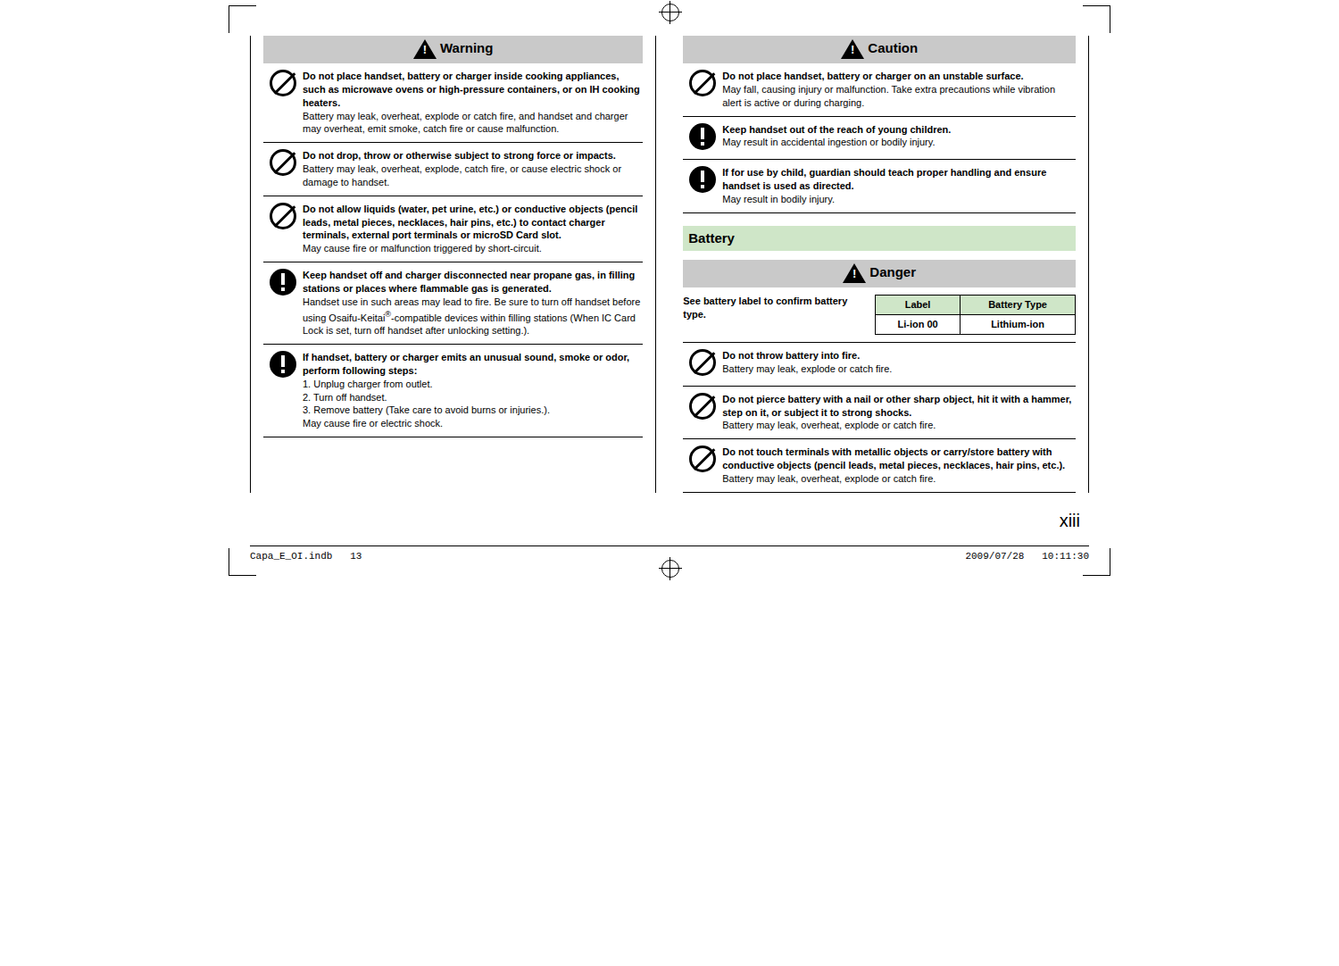Warning
| | Do not place handset, battery or charger inside cooking appliances, such as microwave ovens or high-pressure containers, or on IH cooking heaters. Battery may leak, overheat, explode or catch fire, and handset and charger may overheat, emit smoke, catch fire or cause malfunction. |
| | Do not drop, throw or otherwise subject to strong force or impacts. Battery may leak, overheat, explode, catch fire, or cause electric shock or damage to handset. |
| | Do not allow liquids (water, pet urine, etc.) or conductive objects (pencil leads, metal pieces, necklaces, hair pins, etc.) to contact charger terminals, external port terminals or microSD Card slot. May cause fire or malfunction triggered by short-circuit. |
| | Keep handset off and charger disconnected near propane gas, in filling stations or places where flammable gas is generated. Handset use in such areas may lead to fire. Be sure to turn off handset before using Osaifu-Keitai ® -compatible devices within filling stations (When IC Card Lock is set, turn off handset after unlocking setting.). |
| | If handset, battery or charger emits an unusual sound, smoke or odor, perform following steps: 1. Unplug charger from outlet. 2. Turn off handset. 3. Remove battery (Take care to avoid burns or injuries.). May cause fire or electric shock. |
Caution
| | Do not place handset, battery or charger on an unstable surface. May fall, causing injury or malfunction. Take extra precautions while vibration alert is active or during charging. |
| | Keep handset out of the reach of young children. May result in accidental ingestion or bodily injury. |
| | If for use by child, guardian should teach proper handling and ensure handset is used as directed. May result in bodily injury. |
Battery
Danger
See battery label to confirm battery type.
| Label | Battery Type |
| --- | --- |
| Li-ion 00 | Lithium-ion |
| | Do not throw battery into fire. Battery may leak, explode or catch fire. |
| | Do not pierce battery with a nail or other sharp object, hit it with a hammer, step on it, or subject it to strong shocks. Battery may leak, overheat, explode or catch fire. |
| | Do not touch terminals with metallic objects or carry/store battery with conductive objects (pencil leads, metal pieces, necklaces, hair pins, etc.). Battery may leak, overheat, explode or catch fire. |
xiii
Capa_E_OI.indb 13
2009/07/28 10:11:30